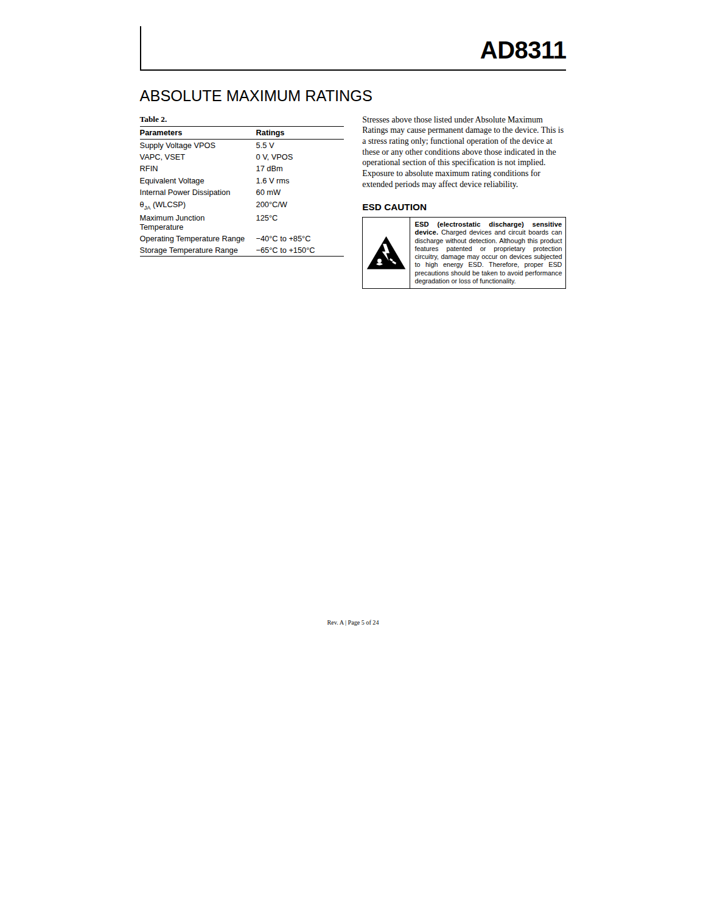AD8311
ABSOLUTE MAXIMUM RATINGS
Table 2.
| Parameters | Ratings |
| --- | --- |
| Supply Voltage VPOS | 5.5 V |
| VAPC, VSET | 0 V, VPOS |
| RFIN | 17 dBm |
| Equivalent Voltage | 1.6 V rms |
| Internal Power Dissipation | 60 mW |
| θ JA (WLCSP) | 200°C/W |
| Maximum Junction Temperature | 125°C |
| Operating Temperature Range | −40°C to +85°C |
| Storage Temperature Range | −65°C to +150°C |
Stresses above those listed under Absolute Maximum Ratings may cause permanent damage to the device. This is a stress rating only; functional operation of the device at these or any other conditions above those indicated in the operational section of this specification is not implied. Exposure to absolute maximum rating conditions for extended periods may affect device reliability.
ESD CAUTION
ESD (electrostatic discharge) sensitive device. Charged devices and circuit boards can discharge without detection. Although this product features patented or proprietary protection circuitry, damage may occur on devices subjected to high energy ESD. Therefore, proper ESD precautions should be taken to avoid performance degradation or loss of functionality.
Rev. A | Page 5 of 24